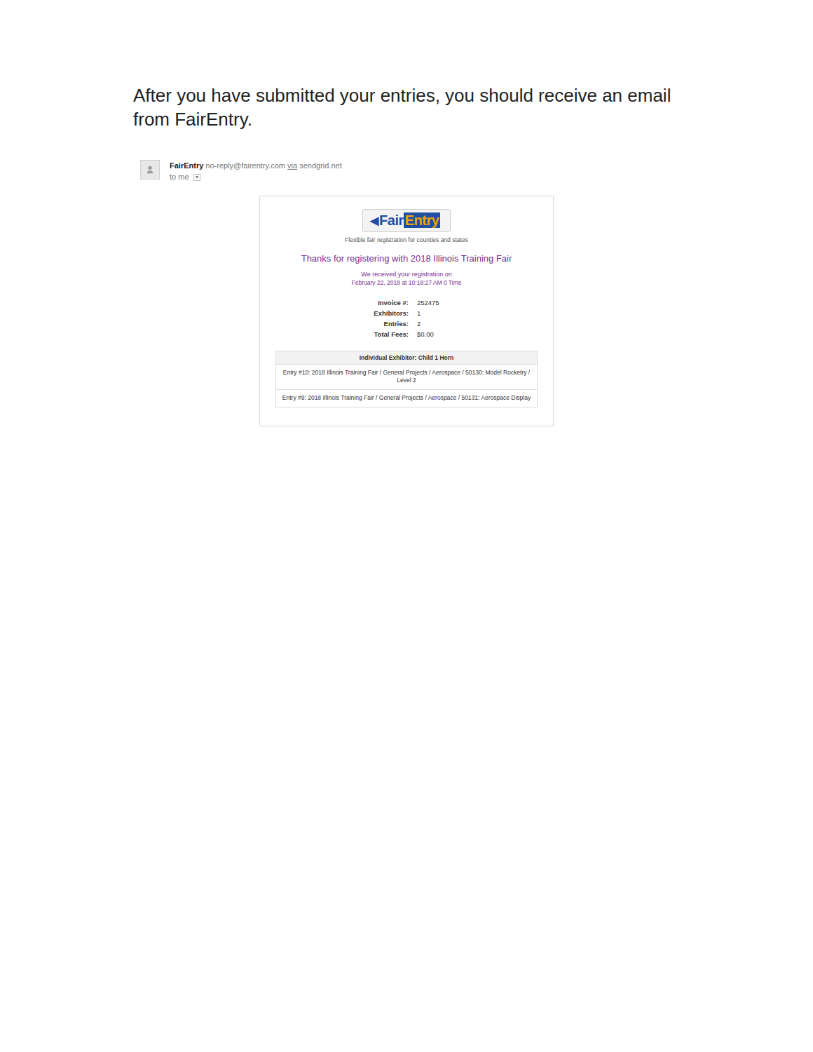After you have submitted your entries, you should receive an email from FairEntry.
FairEntry no-reply@fairentry.com via sendgrid.net
to me ▾
◀Fair Entry
Flexible fair registration for counties and states
Thanks for registering with 2018 Illinois Training Fair
We received your registration on
February 22, 2018 at 10:18:27 AM 0 Time
| Invoice #: | 252475 |
| Exhibitors: | 1 |
| Entries: | 2 |
| Total Fees: | $0.00 |
| Individual Exhibitor: Child 1 Horn |
| --- |
| Entry #10: 2018 Illinois Training Fair / General Projects / Aerospace / 50130: Model Rocketry / Level 2 |
| Entry #9: 2018 Illinois Training Fair / General Projects / Aerospace / 50131: Aerospace Display |